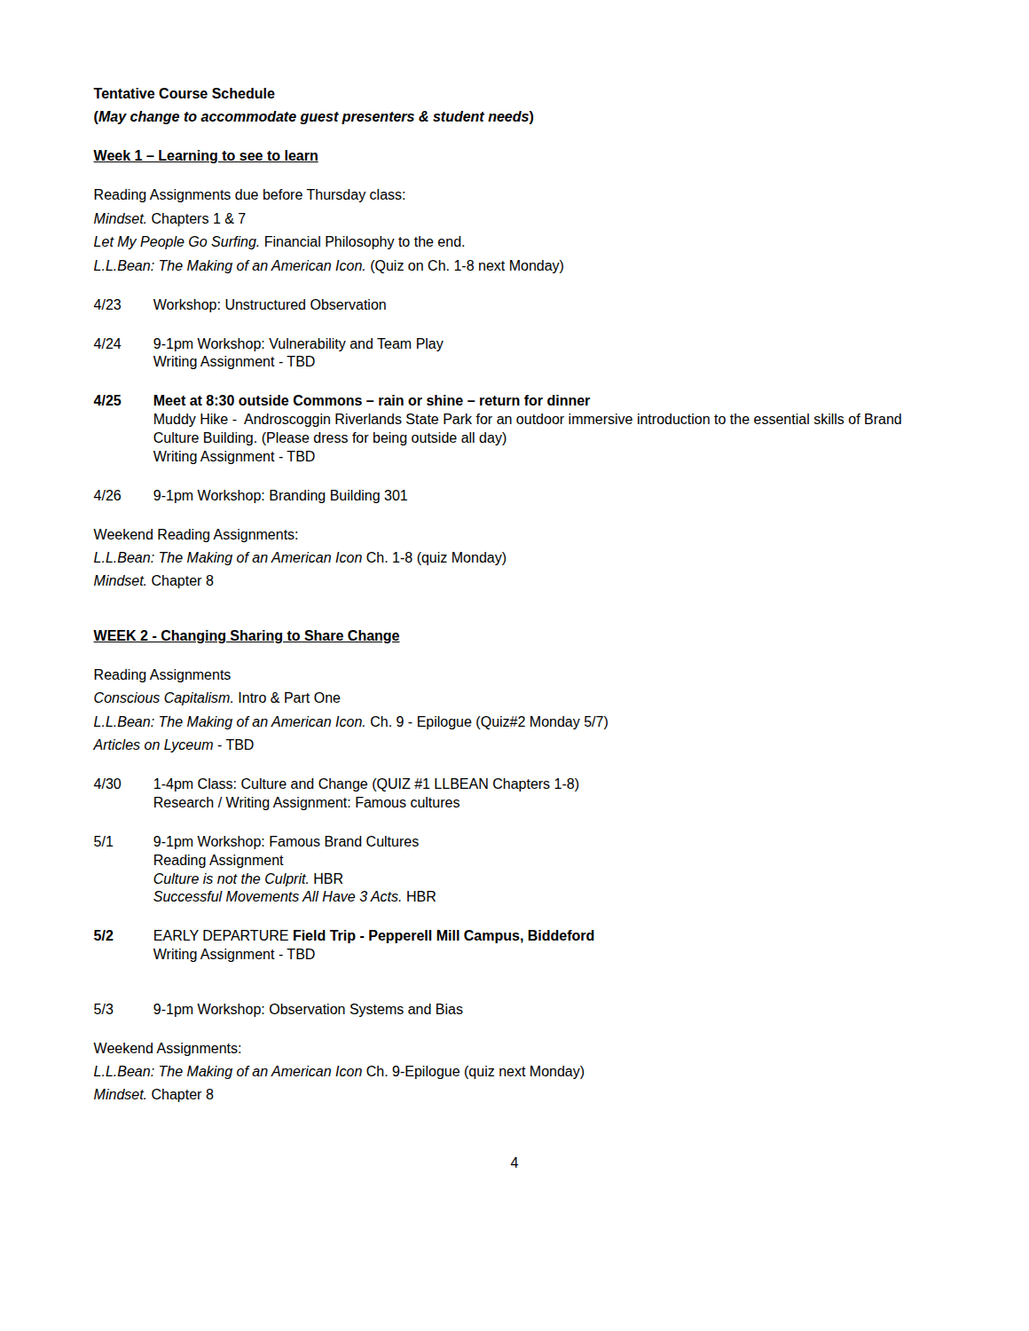Tentative Course Schedule
(May change to accommodate guest presenters & student needs)
Week 1 – Learning to see to learn
Reading Assignments due before Thursday class:
Mindset. Chapters 1 & 7
Let My People Go Surfing. Financial Philosophy to the end.
L.L.Bean: The Making of an American Icon. (Quiz on Ch. 1-8 next Monday)
4/23
Workshop: Unstructured Observation
4/24
9-1pm Workshop: Vulnerability and Team Play
Writing Assignment - TBD
4/25
Meet at 8:30 outside Commons – rain or shine – return for dinner
Muddy Hike - Androscoggin Riverlands State Park for an outdoor immersive introduction to the essential skills of Brand Culture Building. (Please dress for being outside all day)
Writing Assignment - TBD
4/26
9-1pm Workshop: Branding Building 301
Weekend Reading Assignments:
L.L.Bean: The Making of an American Icon Ch. 1-8 (quiz Monday)
Mindset. Chapter 8
WEEK 2 - Changing Sharing to Share Change
Reading Assignments
Conscious Capitalism. Intro & Part One
L.L.Bean: The Making of an American Icon. Ch. 9 - Epilogue (Quiz#2 Monday 5/7)
Articles on Lyceum - TBD
4/30
1-4pm Class: Culture and Change (QUIZ #1 LLBEAN Chapters 1-8)
Research / Writing Assignment: Famous cultures
5/1
9-1pm Workshop: Famous Brand Cultures
Reading Assignment
Culture is not the Culprit. HBR
Successful Movements All Have 3 Acts. HBR
5/2
EARLY DEPARTURE Field Trip - Pepperell Mill Campus, Biddeford
Writing Assignment - TBD
5/3
9-1pm Workshop: Observation Systems and Bias
Weekend Assignments:
L.L.Bean: The Making of an American Icon Ch. 9-Epilogue (quiz next Monday)
Mindset. Chapter 8
4